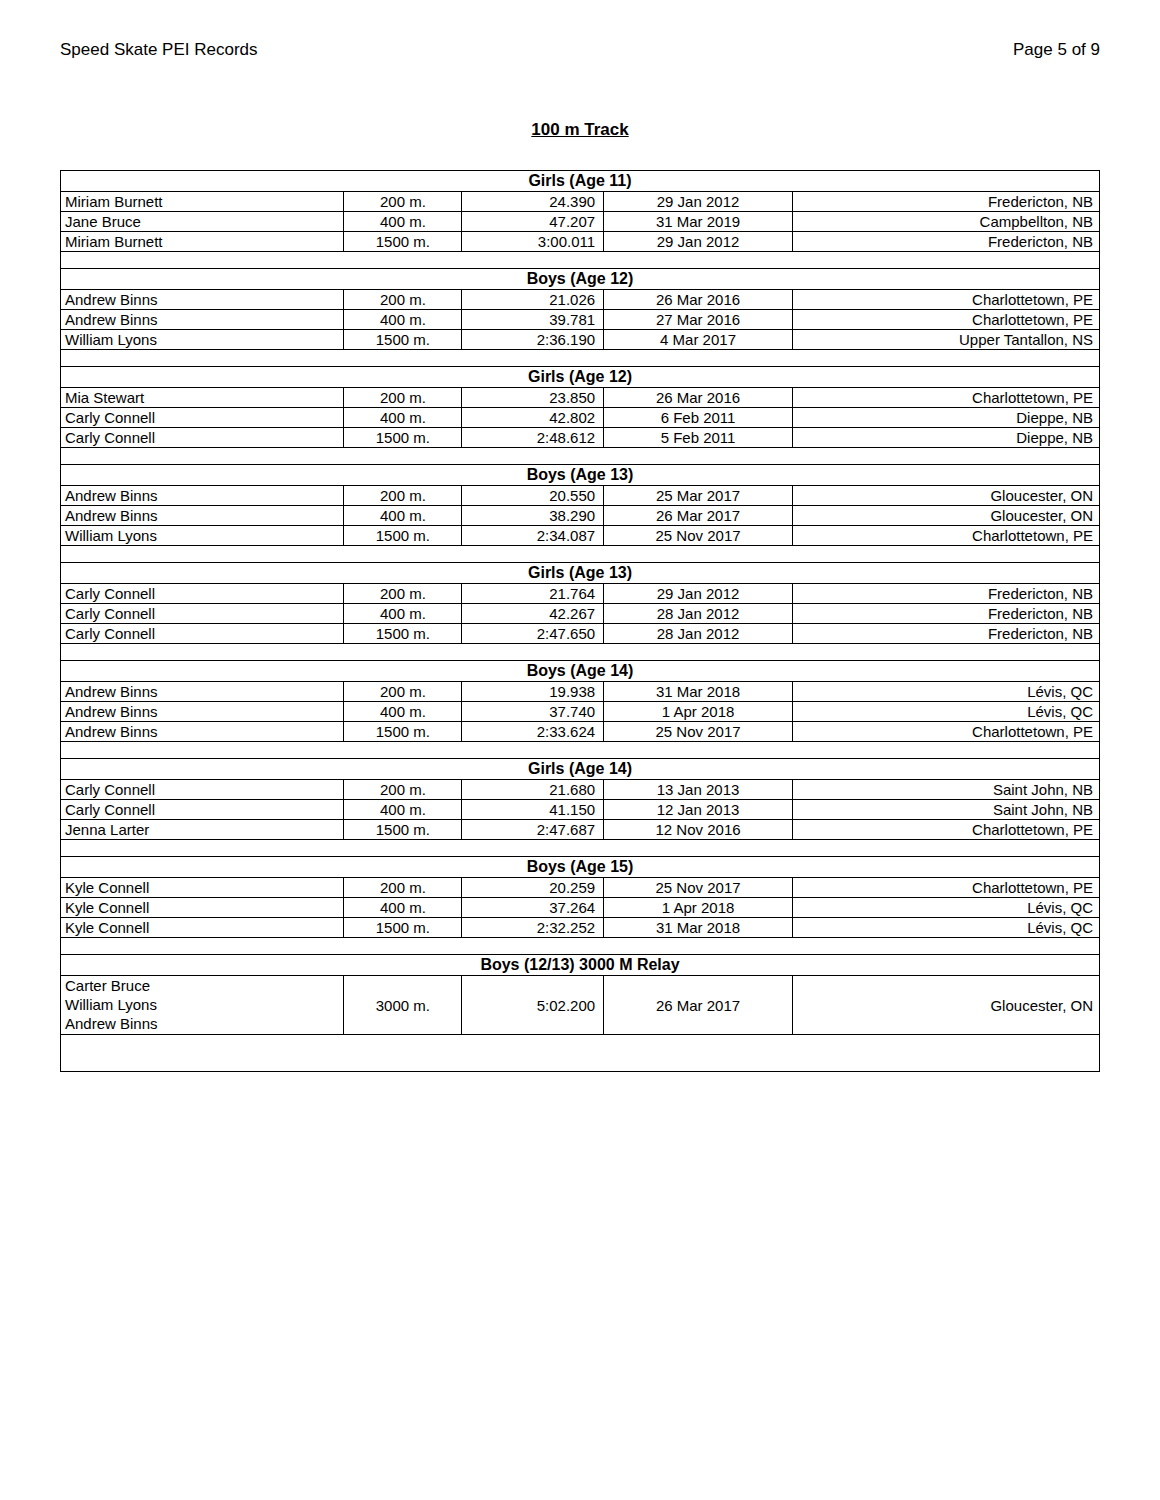Speed Skate PEI Records Page 5 of 9
100 m Track
| Girls (Age 11) |
| Miriam Burnett | 200 m. | 24.390 | 29 Jan 2012 | Fredericton, NB |
| Jane Bruce | 400 m. | 47.207 | 31 Mar 2019 | Campbellton, NB |
| Miriam Burnett | 1500 m. | 3:00.011 | 29 Jan 2012 | Fredericton, NB |
| Boys (Age 12) |
| Andrew Binns | 200 m. | 21.026 | 26 Mar 2016 | Charlottetown, PE |
| Andrew Binns | 400 m. | 39.781 | 27 Mar 2016 | Charlottetown, PE |
| William Lyons | 1500 m. | 2:36.190 | 4 Mar 2017 | Upper Tantallon, NS |
| Girls (Age 12) |
| Mia Stewart | 200 m. | 23.850 | 26 Mar 2016 | Charlottetown, PE |
| Carly Connell | 400 m. | 42.802 | 6 Feb 2011 | Dieppe, NB |
| Carly Connell | 1500 m. | 2:48.612 | 5 Feb 2011 | Dieppe, NB |
| Boys (Age 13) |
| Andrew Binns | 200 m. | 20.550 | 25 Mar 2017 | Gloucester, ON |
| Andrew Binns | 400 m. | 38.290 | 26 Mar 2017 | Gloucester, ON |
| William Lyons | 1500 m. | 2:34.087 | 25 Nov 2017 | Charlottetown, PE |
| Girls (Age 13) |
| Carly Connell | 200 m. | 21.764 | 29 Jan 2012 | Fredericton, NB |
| Carly Connell | 400 m. | 42.267 | 28 Jan 2012 | Fredericton, NB |
| Carly Connell | 1500 m. | 2:47.650 | 28 Jan 2012 | Fredericton, NB |
| Boys (Age 14) |
| Andrew Binns | 200 m. | 19.938 | 31 Mar 2018 | Lévis, QC |
| Andrew Binns | 400 m. | 37.740 | 1 Apr 2018 | Lévis, QC |
| Andrew Binns | 1500 m. | 2:33.624 | 25 Nov 2017 | Charlottetown, PE |
| Girls (Age 14) |
| Carly Connell | 200 m. | 21.680 | 13 Jan 2013 | Saint John, NB |
| Carly Connell | 400 m. | 41.150 | 12 Jan 2013 | Saint John, NB |
| Jenna Larter | 1500 m. | 2:47.687 | 12 Nov 2016 | Charlottetown, PE |
| Boys (Age 15) |
| Kyle Connell | 200 m. | 20.259 | 25 Nov 2017 | Charlottetown, PE |
| Kyle Connell | 400 m. | 37.264 | 1 Apr 2018 | Lévis, QC |
| Kyle Connell | 1500 m. | 2:32.252 | 31 Mar 2018 | Lévis, QC |
| Boys (12/13) 3000 M Relay |
| Carter Bruce William Lyons Andrew Binns | 3000 m. | 5:02.200 | 26 Mar 2017 | Gloucester, ON |